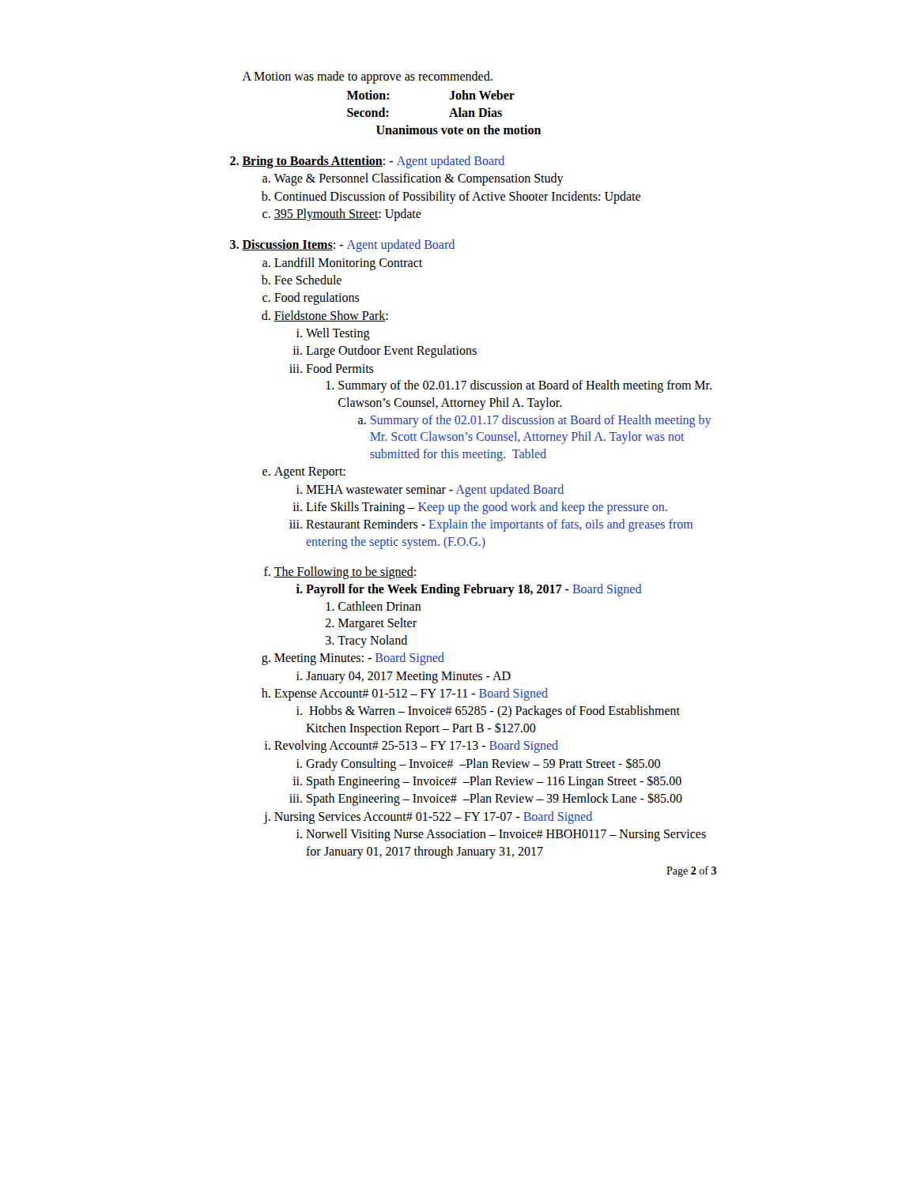A Motion was made to approve as recommended.
Motion: John Weber Second: Alan Dias Unanimous vote on the motion
Bring to Boards Attention: - Agent updated Board
Wage & Personnel Classification & Compensation Study
Continued Discussion of Possibility of Active Shooter Incidents: Update
395 Plymouth Street: Update
Discussion Items: - Agent updated Board
Landfill Monitoring Contract
Fee Schedule
Food regulations
Fieldstone Show Park:
Well Testing
Large Outdoor Event Regulations
Food Permits
Summary of the 02.01.17 discussion at Board of Health meeting from Mr. Clawson’s Counsel, Attorney Phil A. Taylor.
Summary of the 02.01.17 discussion at Board of Health meeting by Mr. Scott Clawson’s Counsel, Attorney Phil A. Taylor was not submitted for this meeting. Tabled
Agent Report:
MEHA wastewater seminar - Agent updated Board
Life Skills Training – Keep up the good work and keep the pressure on.
Restaurant Reminders - Explain the importants of fats, oils and greases from entering the septic system. (F.O.G.)
The Following to be signed:
Payroll for the Week Ending February 18, 2017 - Board Signed
Cathleen Drinan
Margaret Selter
Tracy Noland
Meeting Minutes: - Board Signed
January 04, 2017 Meeting Minutes - AD
Expense Account# 01-512 – FY 17-11 - Board Signed
Hobbs & Warren – Invoice# 65285 - (2) Packages of Food Establishment Kitchen Inspection Report – Part B - $127.00
Revolving Account# 25-513 – FY 17-13 - Board Signed
Grady Consulting – Invoice# –Plan Review – 59 Pratt Street - $85.00
Spath Engineering – Invoice# –Plan Review – 116 Lingan Street - $85.00
Spath Engineering – Invoice# –Plan Review – 39 Hemlock Lane - $85.00
Nursing Services Account# 01-522 – FY 17-07 - Board Signed
Norwell Visiting Nurse Association – Invoice# HBOH0117 – Nursing Services for January 01, 2017 through January 31, 2017
Page 2 of 3